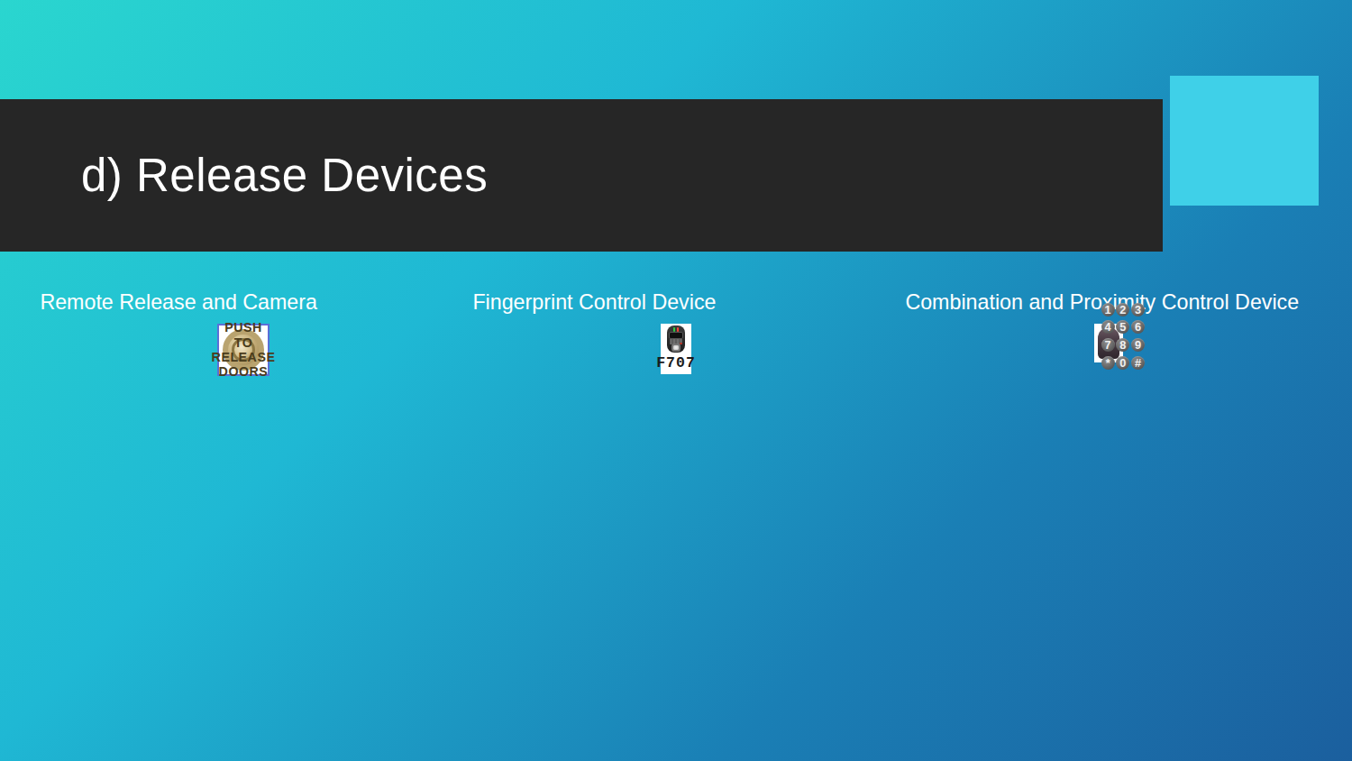d) Release Devices
Remote Release and Camera
PUSH
TO
RELEASE
DOORS
Fingerprint Control Device
F707
Combination and Proximity Control Device
123 456 789 *0#